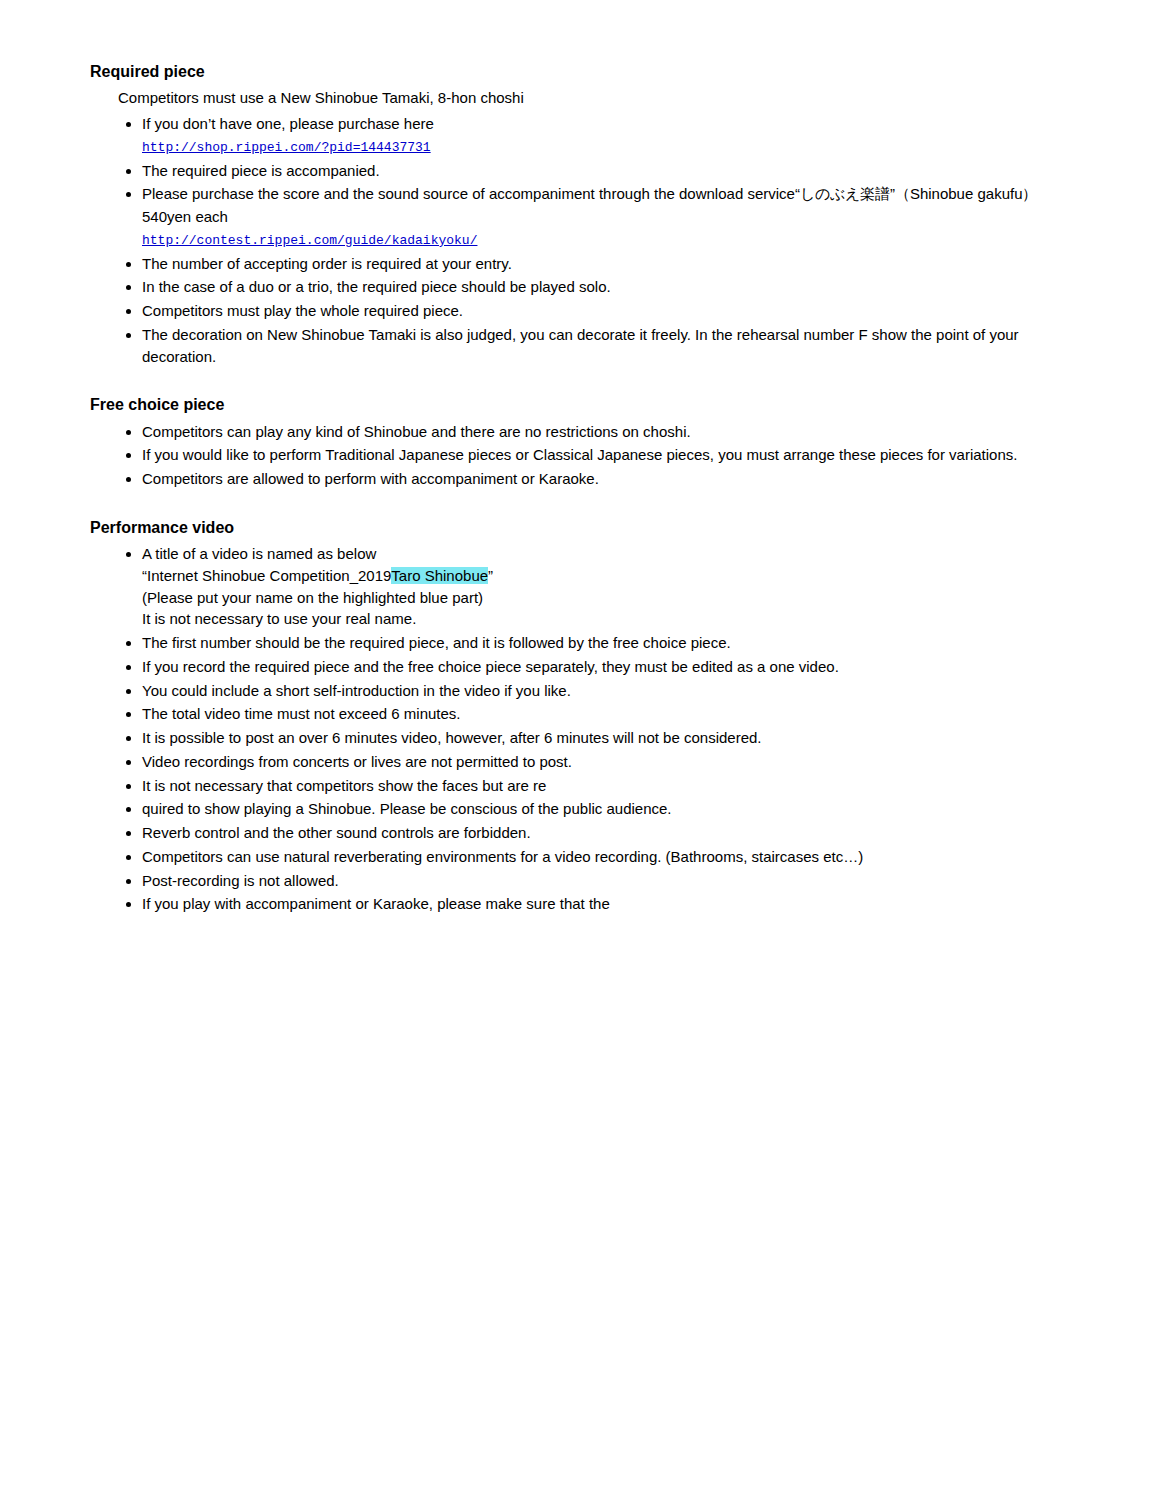Required piece
Competitors must use a New Shinobue Tamaki, 8-hon choshi
If you don’t have one, please purchase here
http://shop.rippei.com/?pid=144437731
The required piece is accompanied.
Please purchase the score and the sound source of accompaniment through the download service“しのぶえ楽譜”（Shinobue gakufu）540yen each
http://contest.rippei.com/guide/kadaikyoku/
The number of accepting order is required at your entry.
In the case of a duo or a trio, the required piece should be played solo.
Competitors must play the whole required piece.
The decoration on New Shinobue Tamaki is also judged, you can decorate it freely. In the rehearsal number F show the point of your decoration.
Free choice piece
Competitors can play any kind of Shinobue and there are no restrictions on choshi.
If you would like to perform Traditional Japanese pieces or Classical Japanese pieces, you must arrange these pieces for variations.
Competitors are allowed to perform with accompaniment or Karaoke.
Performance video
A title of a video is named as below
“Internet Shinobue Competition_2019Taro Shinobue”
(Please put your name on the highlighted blue part)
It is not necessary to use your real name.
The first number should be the required piece, and it is followed by the free choice piece.
If you record the required piece and the free choice piece separately, they must be edited as a one video.
You could include a short self-introduction in the video if you like.
The total video time must not exceed 6 minutes.
It is possible to post an over 6 minutes video, however, after 6 minutes will not be considered.
Video recordings from concerts or lives are not permitted to post.
It is not necessary that competitors show the faces but are re
quired to show playing a Shinobue. Please be conscious of the public audience.
Reverb control and the other sound controls are forbidden.
Competitors can use natural reverberating environments for a video recording. (Bathrooms, staircases etc…)
Post-recording is not allowed.
If you play with accompaniment or Karaoke, please make sure that the